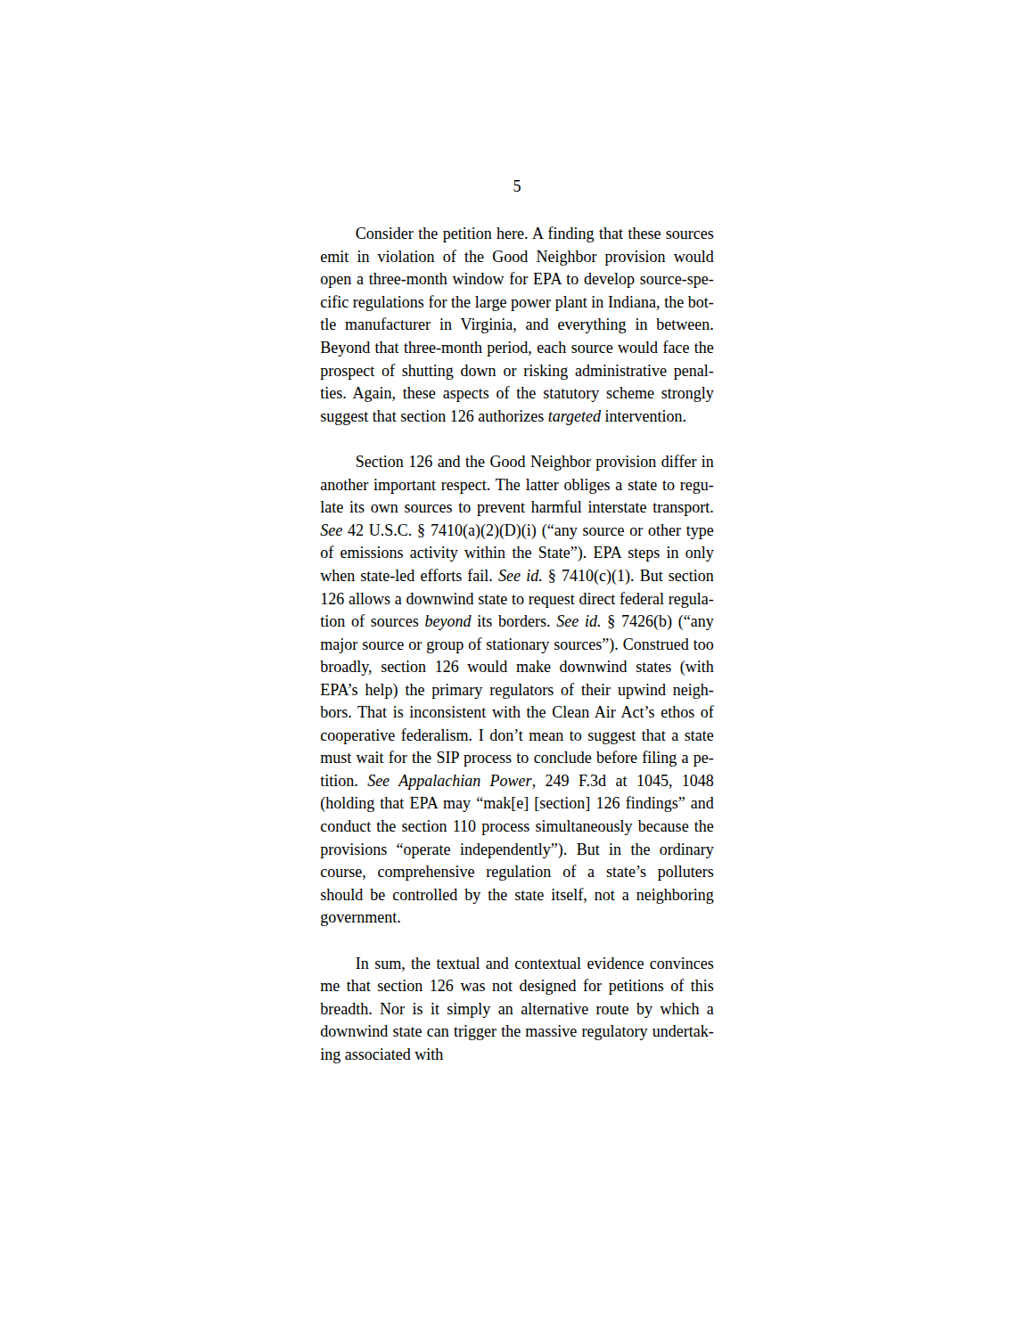5
Consider the petition here. A finding that these sources emit in violation of the Good Neighbor provision would open a three-month window for EPA to develop source-specific regulations for the large power plant in Indiana, the bottle manufacturer in Virginia, and everything in between. Beyond that three-month period, each source would face the prospect of shutting down or risking administrative penalties. Again, these aspects of the statutory scheme strongly suggest that section 126 authorizes targeted intervention.
Section 126 and the Good Neighbor provision differ in another important respect. The latter obliges a state to regulate its own sources to prevent harmful interstate transport. See 42 U.S.C. § 7410(a)(2)(D)(i) (“any source or other type of emissions activity within the State”). EPA steps in only when state-led efforts fail. See id. § 7410(c)(1). But section 126 allows a downwind state to request direct federal regulation of sources beyond its borders. See id. § 7426(b) (“any major source or group of stationary sources”). Construed too broadly, section 126 would make downwind states (with EPA’s help) the primary regulators of their upwind neighbors. That is inconsistent with the Clean Air Act’s ethos of cooperative federalism. I don’t mean to suggest that a state must wait for the SIP process to conclude before filing a petition. See Appalachian Power, 249 F.3d at 1045, 1048 (holding that EPA may “mak[e] [section] 126 findings” and conduct the section 110 process simultaneously because the provisions “operate independently”). But in the ordinary course, comprehensive regulation of a state’s polluters should be controlled by the state itself, not a neighboring government.
In sum, the textual and contextual evidence convinces me that section 126 was not designed for petitions of this breadth. Nor is it simply an alternative route by which a downwind state can trigger the massive regulatory undertaking associated with